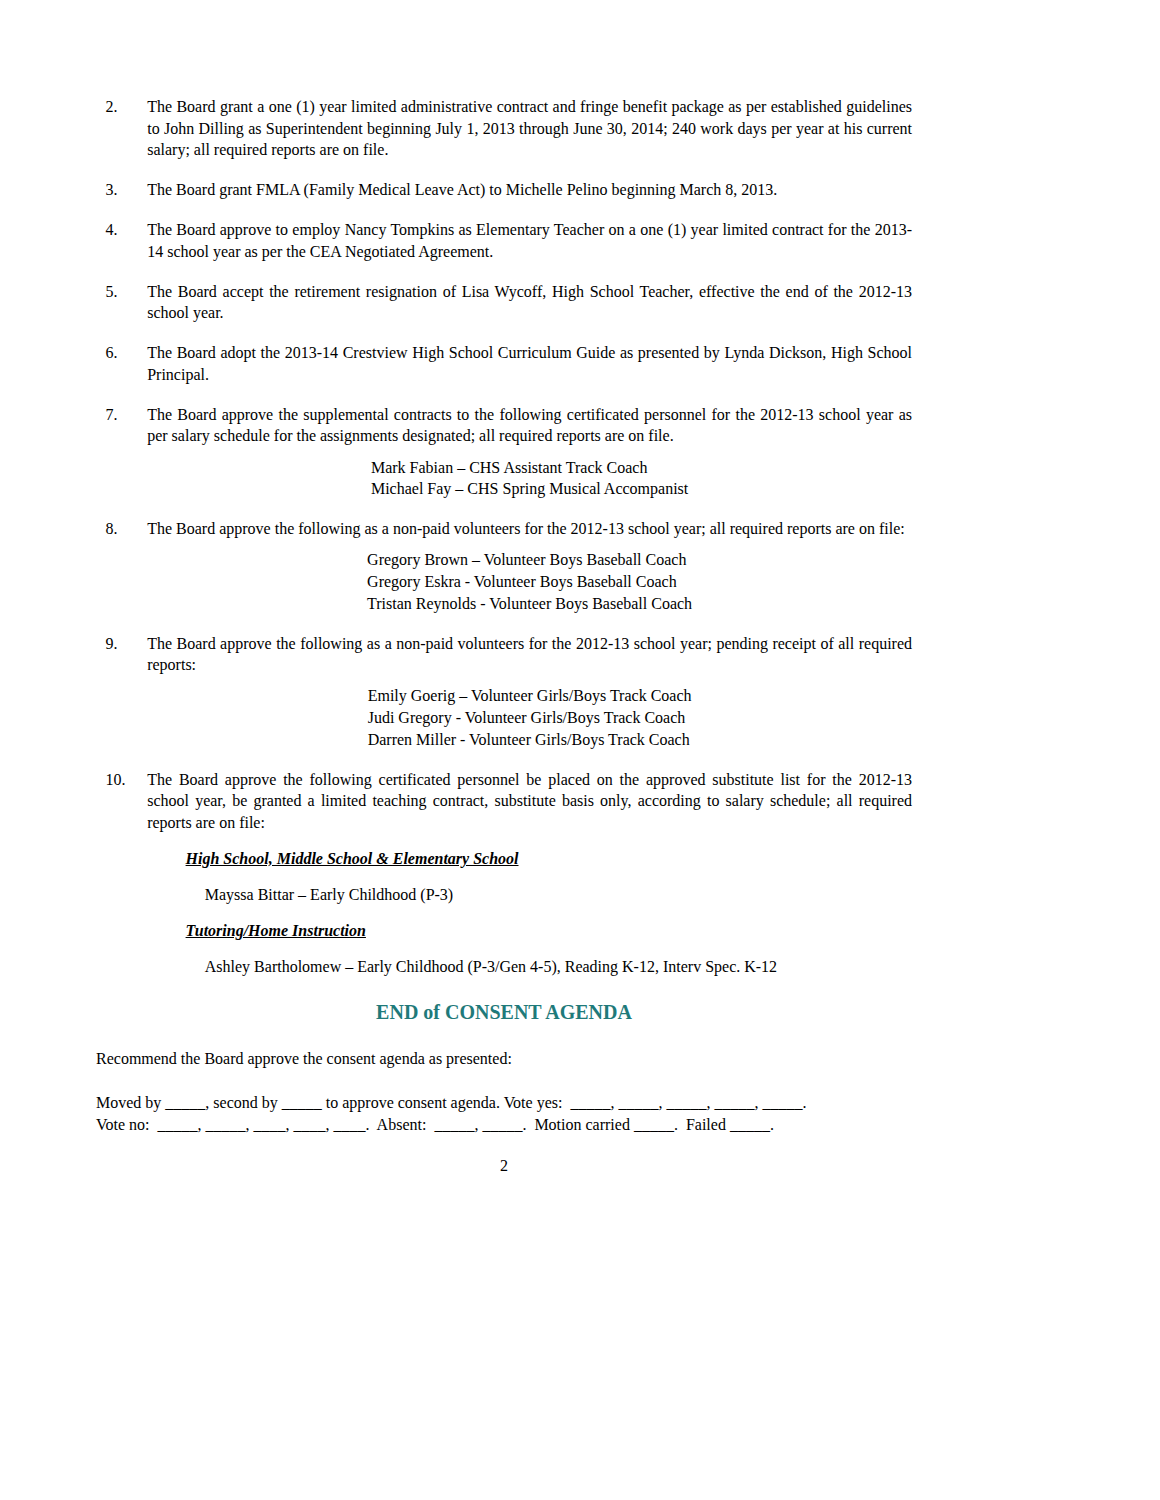2. The Board grant a one (1) year limited administrative contract and fringe benefit package as per established guidelines to John Dilling as Superintendent beginning July 1, 2013 through June 30, 2014; 240 work days per year at his current salary; all required reports are on file.
3. The Board grant FMLA (Family Medical Leave Act) to Michelle Pelino beginning March 8, 2013.
4. The Board approve to employ Nancy Tompkins as Elementary Teacher on a one (1) year limited contract for the 2013-14 school year as per the CEA Negotiated Agreement.
5. The Board accept the retirement resignation of Lisa Wycoff, High School Teacher, effective the end of the 2012-13 school year.
6. The Board adopt the 2013-14 Crestview High School Curriculum Guide as presented by Lynda Dickson, High School Principal.
7. The Board approve the supplemental contracts to the following certificated personnel for the 2012-13 school year as per salary schedule for the assignments designated; all required reports are on file.
Mark Fabian – CHS Assistant Track Coach
Michael Fay – CHS Spring Musical Accompanist
8. The Board approve the following as a non-paid volunteers for the 2012-13 school year; all required reports are on file:
Gregory Brown – Volunteer Boys Baseball Coach
Gregory Eskra - Volunteer Boys Baseball Coach
Tristan Reynolds - Volunteer Boys Baseball Coach
9. The Board approve the following as a non-paid volunteers for the 2012-13 school year; pending receipt of all required reports:
Emily Goerig – Volunteer Girls/Boys Track Coach
Judi Gregory - Volunteer Girls/Boys Track Coach
Darren Miller - Volunteer Girls/Boys Track Coach
10. The Board approve the following certificated personnel be placed on the approved substitute list for the 2012-13 school year, be granted a limited teaching contract, substitute basis only, according to salary schedule; all required reports are on file:
High School, Middle School & Elementary School
Mayssa Bittar – Early Childhood (P-3)
Tutoring/Home Instruction
Ashley Bartholomew – Early Childhood (P-3/Gen 4-5), Reading K-12, Interv Spec. K-12
END of CONSENT AGENDA
Recommend the Board approve the consent agenda as presented:
Moved by _____, second by _____ to approve consent agenda. Vote yes: _____, _____, _____, _____, _____.
Vote no: _____, _____, ____, ____, ____. Absent: _____, _____. Motion carried _____. Failed _____.
2